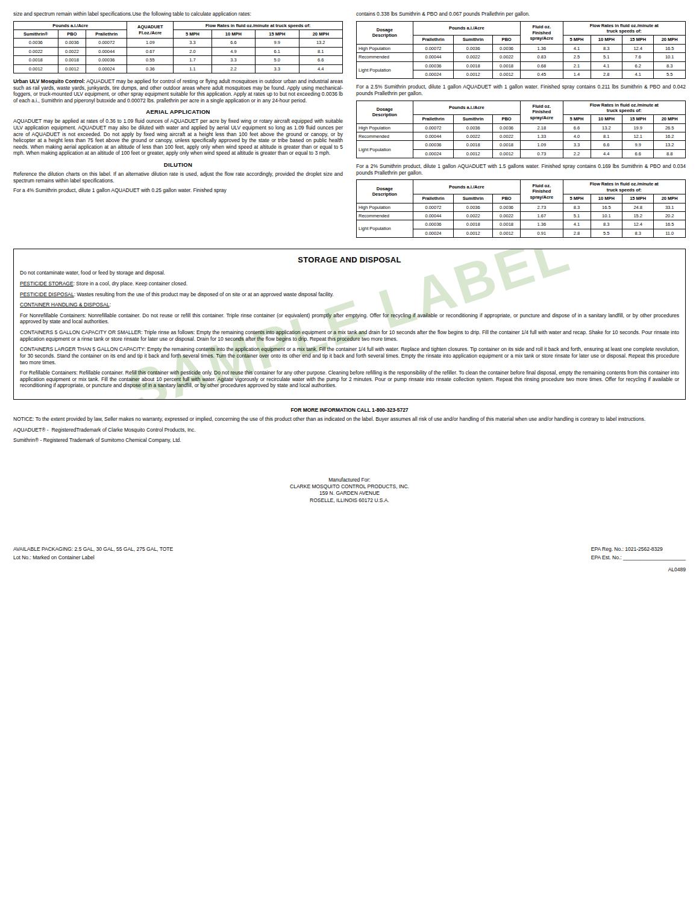size and spectrum remain within label specifications.Use the following table to calculate application rates:
| Pounds a.i./Acre | AQUADUET Fl.oz./Acre | Flow Rates in fluid oz./minute at truck speeds of: |
| --- | --- | --- |
| Sumithrin® | PBO | Prallethrin | 5 MPH | 10 MPH | 15 MPH | 20 MPH |
| 0.0036 | 0.0036 | 0.00072 | 1.09 | 3.3 | 6.6 | 9.9 | 13.2 |
| 0.0022 | 0.0022 | 0.00044 | 0.67 | 2.0 | 4.9 | 6.1 | 8.1 |
| 0.0018 | 0.0018 | 0.00036 | 0.55 | 1.7 | 3.3 | 5.0 | 6.6 |
| 0.0012 | 0.0012 | 0.00024 | 0.36 | 1.1 | 2.2 | 3.3 | 4.4 |
Urban ULV Mosquito Control: AQUADUET may be applied for control of resting or flying adult mosquitoes in outdoor urban and industrial areas such as rail yards, waste yards, junkyards, tire dumps, and other outdoor areas where adult mosquitoes may be found. Apply using mechanical-foggers, or truck-mounted ULV equipment, or other spray equipment suitable for this application. Apply at rates up to but not exceeding 0.0036 lb of each a.i., Sumithrin and piperonyl butoxide and 0.00072 lbs. prallethrin per acre in a single application or in any 24-hour period.
AERIAL APPLICATION
AQUADUET may be applied at rates of 0.36 to 1.09 fluid ounces of AQUADUET per acre by fixed wing or rotary aircraft equipped with suitable ULV application equipment. AQUADUET may also be diluted with water and applied by aerial ULV equipment so long as 1.09 fluid ounces per acre of AQUADUET is not exceeded. Do not apply by fixed wing aircraft at a height less than 100 feet above the ground or canopy, or by helicopter at a height less than 75 feet above the ground or canopy, unless specifically approved by the state or tribe based on public health needs. When making aerial application at an altitude of less than 100 feet, apply only when wind speed at altitude is greater than or equal to 5 mph. When making application at an altitude of 100 feet or greater, apply only when wind speed at altitude is greater than or equal to 3 mph.
DILUTION
Reference the dilution charts on this label. If an alternative dilution rate is used, adjust the flow rate accordingly, provided the droplet size and spectrum remains within label specifications.
For a 4% Sumithrin product, dilute 1 gallon AQUADUET with 0.25 gallon water. Finished spray
contains 0.338 lbs Sumithrin & PBO and 0.067 pounds Prallethrin per gallon.
| Dosage Description | Pounds a.i./Acre | Fluid oz. Finished spray/Acre | Flow Rates in fluid oz./minute at truck speeds of: |
| --- | --- | --- | --- |
| Prallethrin | Sumithrin | PBO | 5 MPH | 10 MPH | 15 MPH | 20 MPH |
| High Population | 0.00072 | 0.0036 | 0.0036 | 1.36 | 4.1 | 8.3 | 12.4 | 16.5 |
| Recommended | 0.00044 | 0.0022 | 0.0022 | 0.83 | 2.5 | 5.1 | 7.6 | 10.1 |
| Light Population | 0.00036 | 0.0018 | 0.0018 | 0.68 | 2.1 | 4.1 | 6.2 | 8.3 |
| 0.00024 | 0.0012 | 0.0012 | 0.45 | 1.4 | 2.8 | 4.1 | 5.5 |
For a 2.5% Sumithrin product, dilute 1 gallon AQUADUET with 1 gallon water. Finished spray contains 0.211 lbs Sumithrin & PBO and 0.042 pounds Prallethrin per gallon.
| Dosage Description | Pounds a.i./Acre | Fluid oz. Finished spray/Acre | Flow Rates in fluid oz./minute at truck speeds of: |
| --- | --- | --- | --- |
| Prallethrin | Sumithrin | PBO | 5 MPH | 10 MPH | 15 MPH | 20 MPH |
| High Population | 0.00072 | 0.0036 | 0.0036 | 2.18 | 6.6 | 13.2 | 19.9 | 26.5 |
| Recommended | 0.00044 | 0.0022 | 0.0022 | 1.33 | 4.0 | 8.1 | 12.1 | 16.2 |
| Light Population | 0.00036 | 0.0018 | 0.0018 | 1.09 | 3.3 | 6.6 | 9.9 | 13.2 |
| 0.00024 | 0.0012 | 0.0012 | 0.73 | 2.2 | 4.4 | 6.6 | 8.8 |
For a 2% Sumithrin product, dilute 1 gallon AQUADUET with 1.5 gallons water. Finished spray contains 0.169 lbs Sumithrin & PBO and 0.034 pounds Prallethrin per gallon.
| Dosage Description | Pounds a.i./Acre | Fluid oz. Finished spray/Acre | Flow Rates in fluid oz./minute at truck speeds of: |
| --- | --- | --- | --- |
| Prallethrin | Sumithrin | PBO | 5 MPH | 10 MPH | 15 MPH | 20 MPH |
| High Population | 0.00072 | 0.0036 | 0.0036 | 2.73 | 8.3 | 16.5 | 24.8 | 33.1 |
| Recommended | 0.00044 | 0.0022 | 0.0022 | 1.67 | 5.1 | 10.1 | 15.2 | 20.2 |
| Light Population | 0.00036 | 0.0018 | 0.0018 | 1.36 | 4.1 | 8.3 | 12.4 | 16.5 |
| 0.00024 | 0.0012 | 0.0012 | 0.91 | 2.8 | 5.5 | 8.3 | 11.0 |
SAMPLE LABEL
STORAGE AND DISPOSAL
Do not contaminate water, food or feed by storage and disposal.
PESTICIDE STORAGE: Store in a cool, dry place. Keep container closed.
PESTICIDE DISPOSAL: Wastes resulting from the use of this product may be disposed of on site or at an approved waste disposal facility.
CONTAINER HANDLING & DISPOSAL:
For Nonrefillable Containers: Nonrefillable container. Do not reuse or refill this container. Triple rinse container (or equivalent) promptly after emptying. Offer for recycling if available or reconditioning if appropriate, or puncture and dispose of in a sanitary landfill, or by other procedures approved by state and local authorities.
CONTAINERS 5 GALLON CAPACITY OR SMALLER: Triple rinse as follows: Empty the remaining contents into application equipment or a mix tank and drain for 10 seconds after the flow begins to drip. Fill the container 1/4 full with water and recap. Shake for 10 seconds. Pour rinsate into application equipment or a rinse tank or store rinsate for later use or disposal. Drain for 10 seconds after the flow begins to drip. Repeat this procedure two more times.
CONTAINERS LARGER THAN 5 GALLON CAPACITY: Empty the remaining contents into the application equipment or a mix tank. Fill the container 1/4 full with water. Replace and tighten closures. Tip container on its side and roll it back and forth, ensuring at least one complete revolution, for 30 seconds. Stand the container on its end and tip it back and forth several times. Turn the container over onto its other end and tip it back and forth several times. Empty the rinsate into application equipment or a mix tank or store rinsate for later use or disposal. Repeat this procedure two more times.
For Refillable Containers: Refillable container. Refill this container with pesticide only. Do not reuse this container for any other purpose. Cleaning before refilling is the responsibility of the refiller. To clean the container before final disposal, empty the remaining contents from this container into application equipment or mix tank. Fill the container about 10 percent full with water. Agitate vigorously or recirculate water with the pump for 2 minutes. Pour or pump rinsate into rinsate collection system. Repeat this rinsing procedure two more times. Offer for recycling if available or reconditioning if appropriate, or puncture and dispose of in a sanitary landfill, or by other procedures approved by state and local authorities.
FOR MORE INFORMATION CALL 1-800-323-5727
NOTICE: To the extent provided by law, Seller makes no warranty, expressed or implied, concerning the use of this product other than as indicated on the label. Buyer assumes all risk of use and/or handling of this material when use and/or handling is contrary to label instructions.
AQUADUET® - RegisteredTrademark of Clarke Mosquito Control Products, Inc.
Sumithrin® - Registered Trademark of Sumitomo Chemical Company, Ltd.
Manufactured For:
CLARKE MOSQUITO CONTROL PRODUCTS, INC.
159 N. GARDEN AVENUE
ROSELLE, ILLINOIS 60172 U.S.A.
AVAILABLE PACKAGING: 2.5 GAL, 30 GAL, 55 GAL, 275 GAL, TOTE
Lot No.: Marked on Container Label
EPA Reg. No.: 1021-2562-8329
EPA Est. No.: ______________________
AL0489